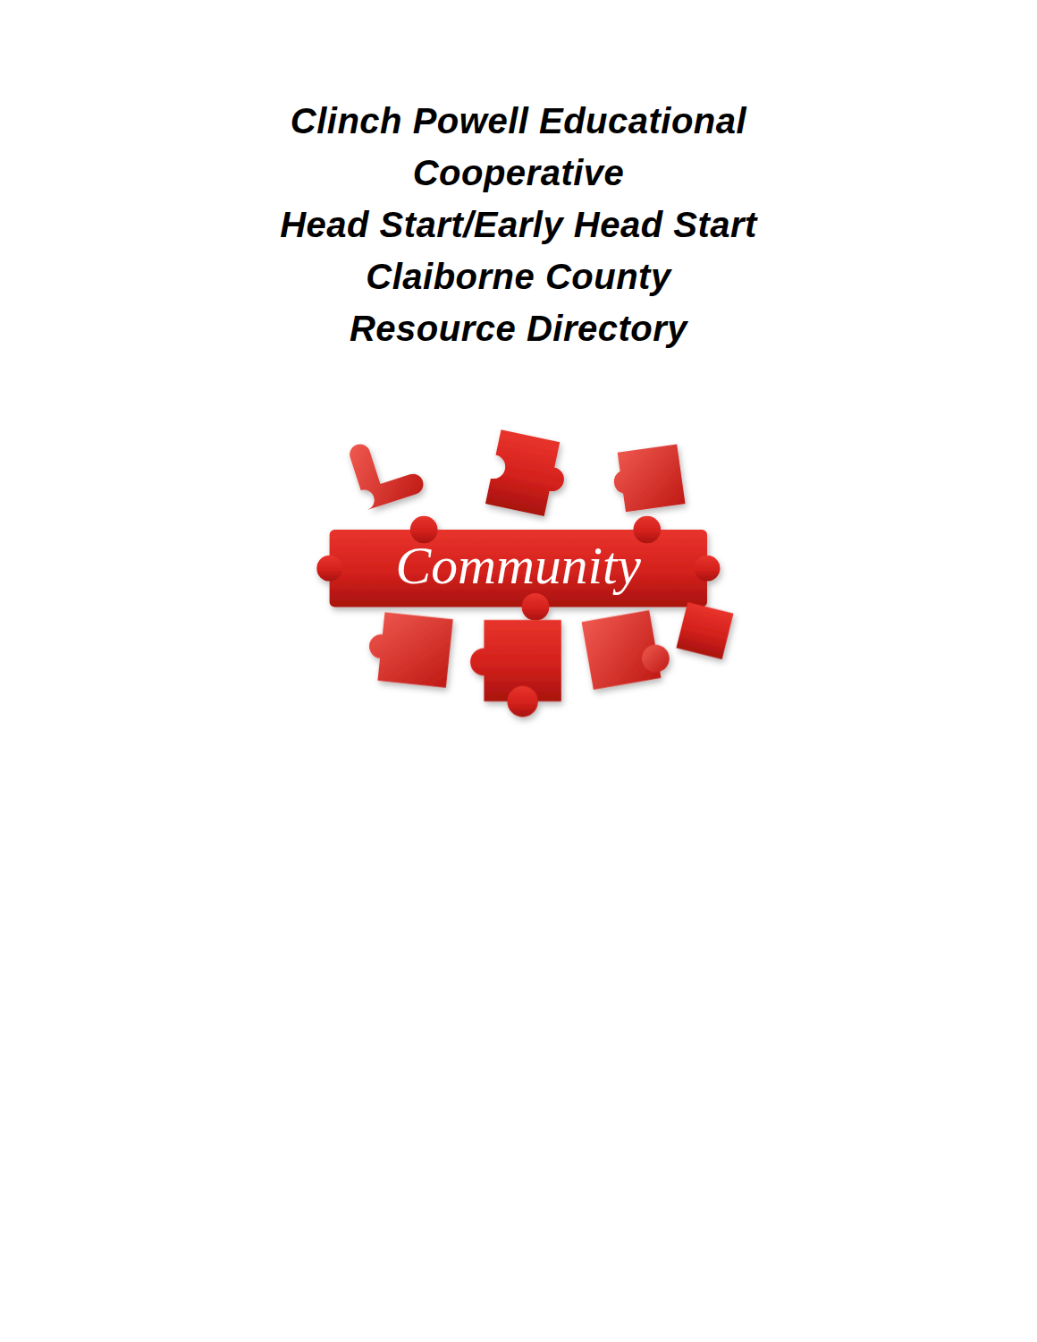Clinch Powell Educational Cooperative Head Start/Early Head Start Claiborne County Resource Directory
Community